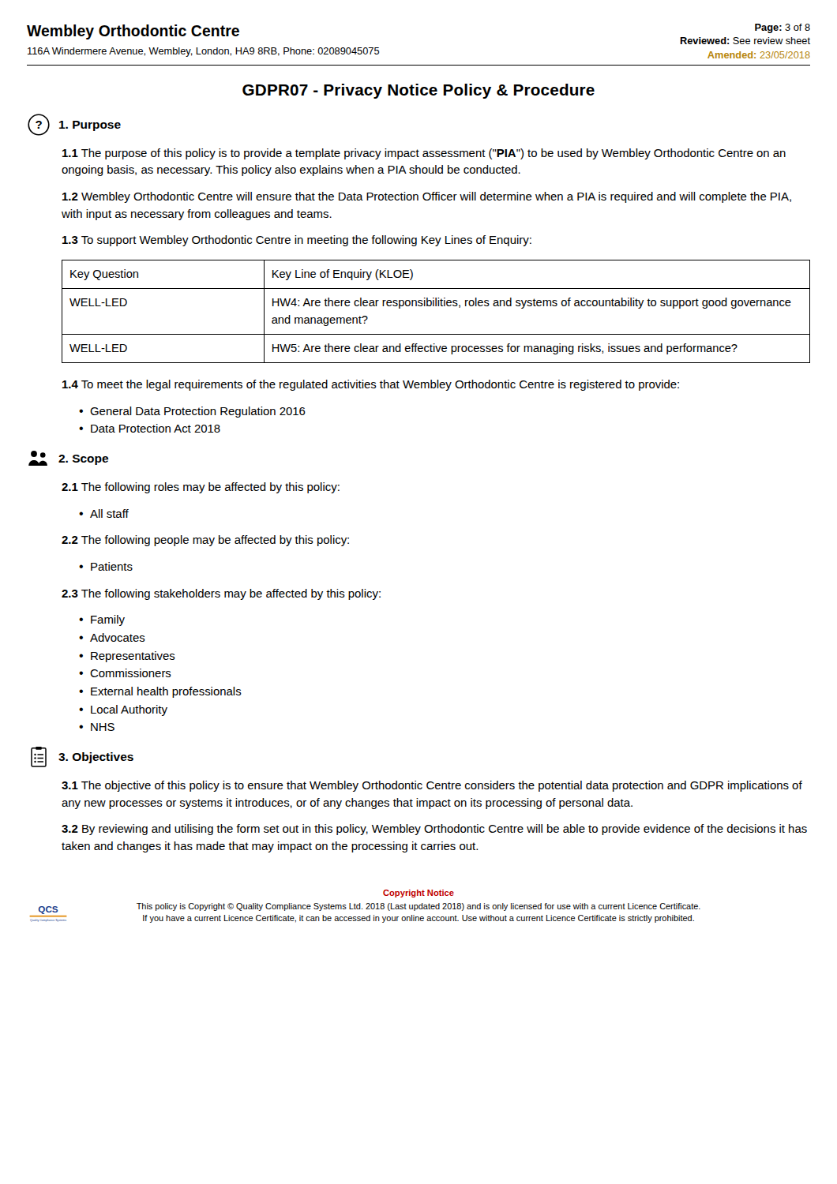Wembley Orthodontic Centre
116A Windermere Avenue, Wembley, London, HA9 8RB, Phone: 02089045075
Page: 3 of 8
Reviewed: See review sheet
Amended: 23/05/2018
GDPR07 - Privacy Notice Policy & Procedure
?
1. Purpose
1.1 The purpose of this policy is to provide a template privacy impact assessment ("PIA") to be used by Wembley Orthodontic Centre on an ongoing basis, as necessary. This policy also explains when a PIA should be conducted.
1.2 Wembley Orthodontic Centre will ensure that the Data Protection Officer will determine when a PIA is required and will complete the PIA, with input as necessary from colleagues and teams.
1.3 To support Wembley Orthodontic Centre in meeting the following Key Lines of Enquiry:
| Key Question | Key Line of Enquiry (KLOE) |
| WELL-LED | HW4: Are there clear responsibilities, roles and systems of accountability to support good governance and management? |
| WELL-LED | HW5: Are there clear and effective processes for managing risks, issues and performance? |
1.4 To meet the legal requirements of the regulated activities that Wembley Orthodontic Centre is registered to provide:
General Data Protection Regulation 2016
Data Protection Act 2018
2. Scope
2.1 The following roles may be affected by this policy:
All staff
2.2 The following people may be affected by this policy:
Patients
2.3 The following stakeholders may be affected by this policy:
Family
Advocates
Representatives
Commissioners
External health professionals
Local Authority
NHS
3. Objectives
3.1 The objective of this policy is to ensure that Wembley Orthodontic Centre considers the potential data protection and GDPR implications of any new processes or systems it introduces, or of any changes that impact on its processing of personal data.
3.2 By reviewing and utilising the form set out in this policy, Wembley Orthodontic Centre will be able to provide evidence of the decisions it has taken and changes it has made that may impact on the processing it carries out.
QCS Quality Compliance Systems
Copyright Notice
This policy is Copyright © Quality Compliance Systems Ltd. 2018 (Last updated 2018) and is only licensed for use with a current Licence Certificate.
If you have a current Licence Certificate, it can be accessed in your online account. Use without a current Licence Certificate is strictly prohibited.